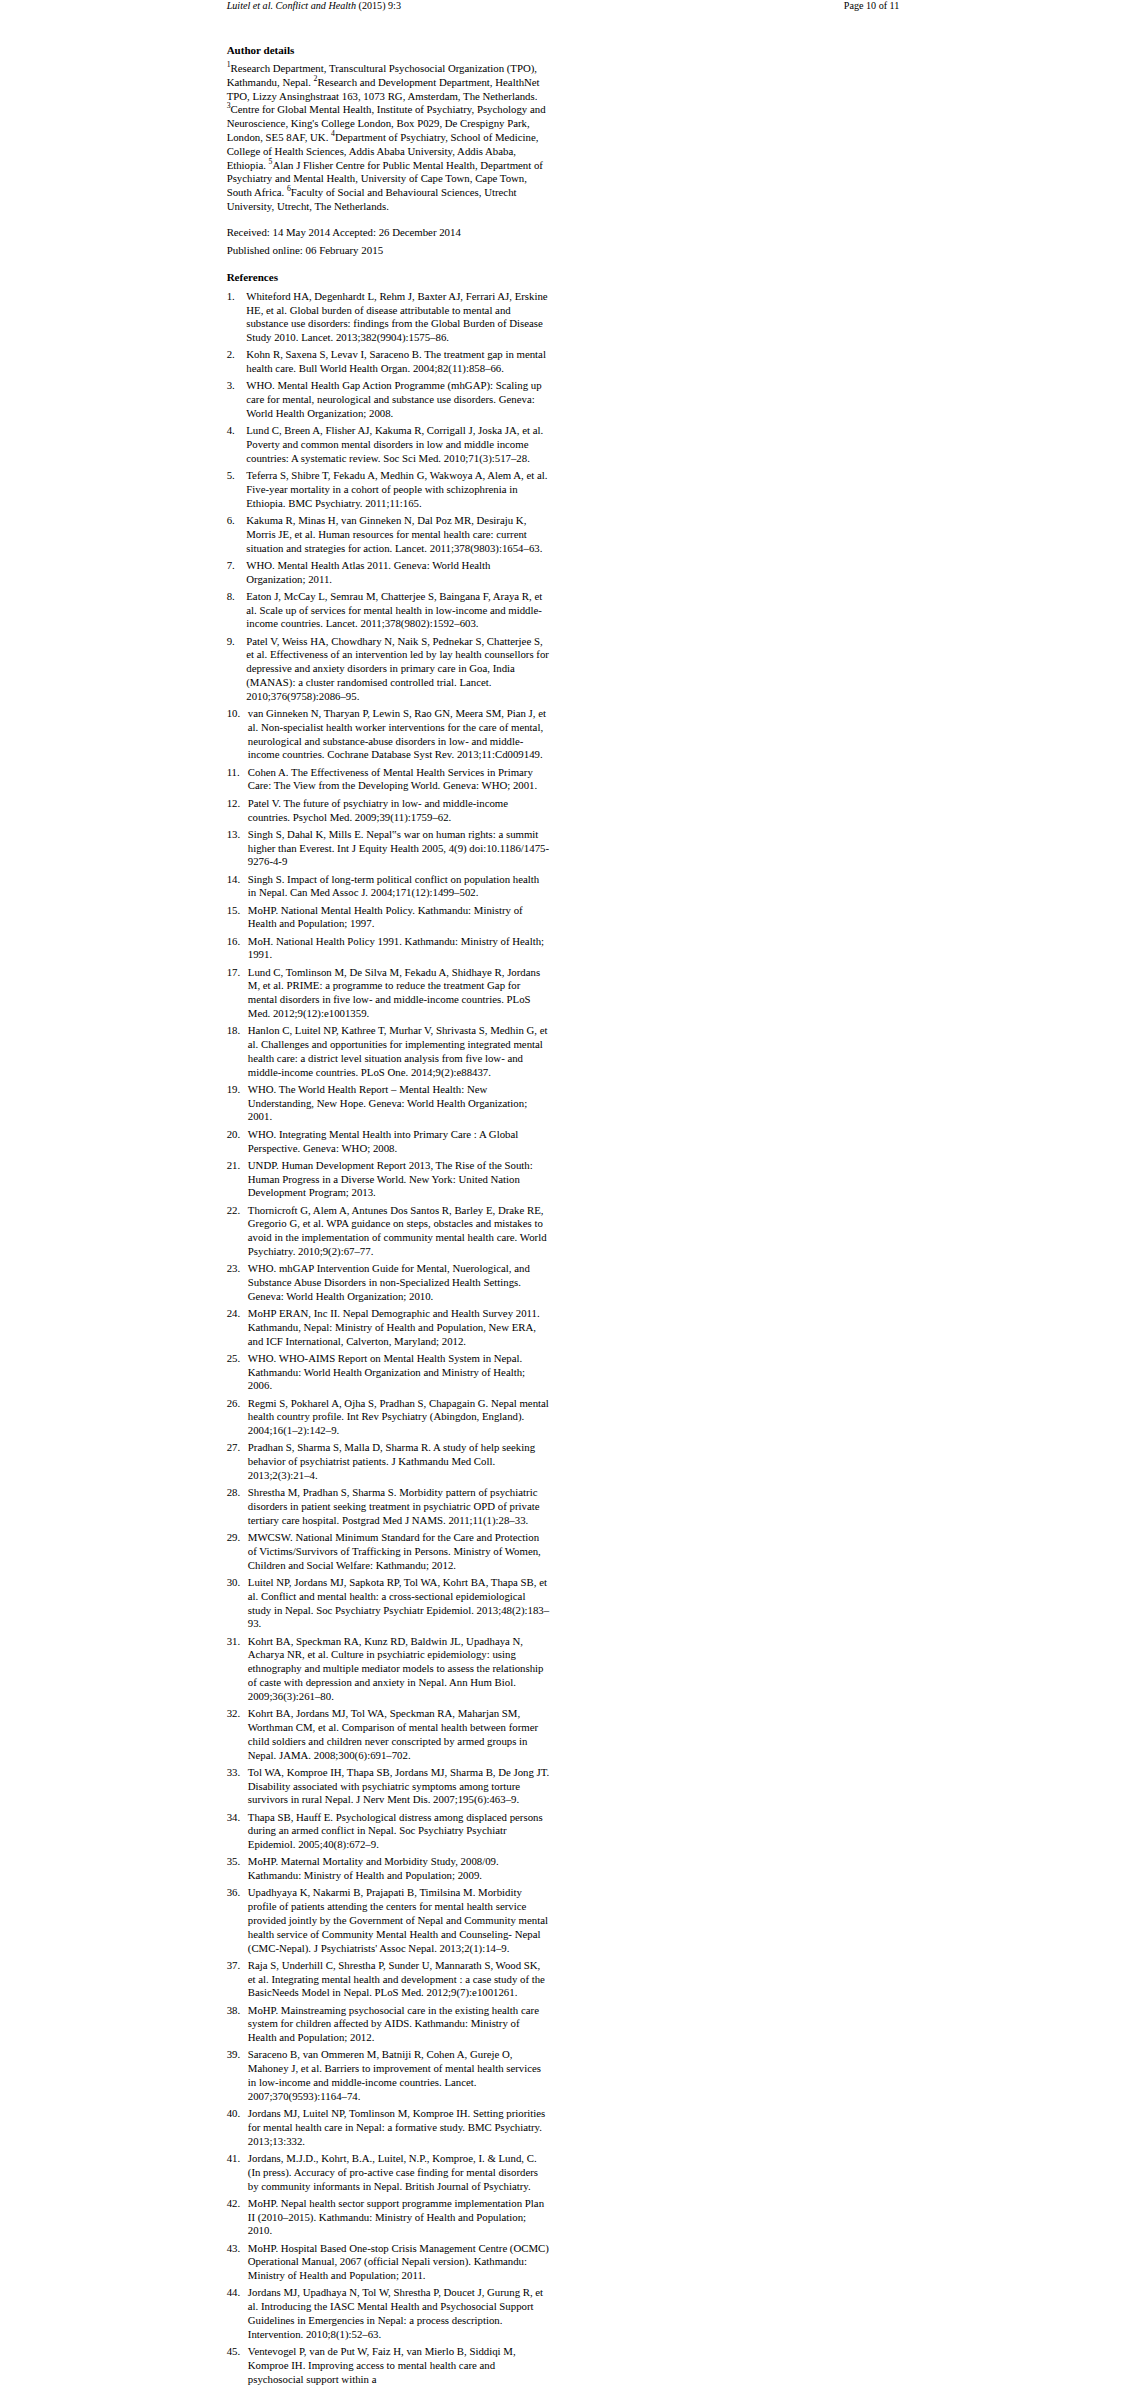Luitel et al. Conflict and Health (2015) 9:3
Page 10 of 11
Author details
1Research Department, Transcultural Psychosocial Organization (TPO), Kathmandu, Nepal. 2Research and Development Department, HealthNet TPO, Lizzy Ansinghstraat 163, 1073 RG, Amsterdam, The Netherlands. 3Centre for Global Mental Health, Institute of Psychiatry, Psychology and Neuroscience, King's College London, Box P029, De Crespigny Park, London, SE5 8AF, UK. 4Department of Psychiatry, School of Medicine, College of Health Sciences, Addis Ababa University, Addis Ababa, Ethiopia. 5Alan J Flisher Centre for Public Mental Health, Department of Psychiatry and Mental Health, University of Cape Town, Cape Town, South Africa. 6Faculty of Social and Behavioural Sciences, Utrecht University, Utrecht, The Netherlands.
Received: 14 May 2014 Accepted: 26 December 2014
Published online: 06 February 2015
References
Whiteford HA, Degenhardt L, Rehm J, Baxter AJ, Ferrari AJ, Erskine HE, et al. Global burden of disease attributable to mental and substance use disorders: findings from the Global Burden of Disease Study 2010. Lancet. 2013;382(9904):1575–86.
Kohn R, Saxena S, Levav I, Saraceno B. The treatment gap in mental health care. Bull World Health Organ. 2004;82(11):858–66.
WHO. Mental Health Gap Action Programme (mhGAP): Scaling up care for mental, neurological and substance use disorders. Geneva: World Health Organization; 2008.
Lund C, Breen A, Flisher AJ, Kakuma R, Corrigall J, Joska JA, et al. Poverty and common mental disorders in low and middle income countries: A systematic review. Soc Sci Med. 2010;71(3):517–28.
Teferra S, Shibre T, Fekadu A, Medhin G, Wakwoya A, Alem A, et al. Five-year mortality in a cohort of people with schizophrenia in Ethiopia. BMC Psychiatry. 2011;11:165.
Kakuma R, Minas H, van Ginneken N, Dal Poz MR, Desiraju K, Morris JE, et al. Human resources for mental health care: current situation and strategies for action. Lancet. 2011;378(9803):1654–63.
WHO. Mental Health Atlas 2011. Geneva: World Health Organization; 2011.
Eaton J, McCay L, Semrau M, Chatterjee S, Baingana F, Araya R, et al. Scale up of services for mental health in low-income and middle-income countries. Lancet. 2011;378(9802):1592–603.
Patel V, Weiss HA, Chowdhary N, Naik S, Pednekar S, Chatterjee S, et al. Effectiveness of an intervention led by lay health counsellors for depressive and anxiety disorders in primary care in Goa, India (MANAS): a cluster randomised controlled trial. Lancet. 2010;376(9758):2086–95.
van Ginneken N, Tharyan P, Lewin S, Rao GN, Meera SM, Pian J, et al. Non-specialist health worker interventions for the care of mental, neurological and substance-abuse disorders in low- and middle-income countries. Cochrane Database Syst Rev. 2013;11:Cd009149.
Cohen A. The Effectiveness of Mental Health Services in Primary Care: The View from the Developing World. Geneva: WHO; 2001.
Patel V. The future of psychiatry in low- and middle-income countries. Psychol Med. 2009;39(11):1759–62.
Singh S, Dahal K, Mills E. Nepal‟s war on human rights: a summit higher than Everest. Int J Equity Health 2005, 4(9) doi:10.1186/1475-9276-4-9
Singh S. Impact of long-term political conflict on population health in Nepal. Can Med Assoc J. 2004;171(12):1499–502.
MoHP. National Mental Health Policy. Kathmandu: Ministry of Health and Population; 1997.
MoH. National Health Policy 1991. Kathmandu: Ministry of Health; 1991.
Lund C, Tomlinson M, De Silva M, Fekadu A, Shidhaye R, Jordans M, et al. PRIME: a programme to reduce the treatment Gap for mental disorders in five low- and middle-income countries. PLoS Med. 2012;9(12):e1001359.
Hanlon C, Luitel NP, Kathree T, Murhar V, Shrivasta S, Medhin G, et al. Challenges and opportunities for implementing integrated mental health care: a district level situation analysis from five low- and middle-income countries. PLoS One. 2014;9(2):e88437.
WHO. The World Health Report – Mental Health: New Understanding, New Hope. Geneva: World Health Organization; 2001.
WHO. Integrating Mental Health into Primary Care : A Global Perspective. Geneva: WHO; 2008.
UNDP. Human Development Report 2013, The Rise of the South: Human Progress in a Diverse World. New York: United Nation Development Program; 2013.
Thornicroft G, Alem A, Antunes Dos Santos R, Barley E, Drake RE, Gregorio G, et al. WPA guidance on steps, obstacles and mistakes to avoid in the implementation of community mental health care. World Psychiatry. 2010;9(2):67–77.
WHO. mhGAP Intervention Guide for Mental, Nuerological, and Substance Abuse Disorders in non-Specialized Health Settings. Geneva: World Health Organization; 2010.
MoHP ERAN, Inc II. Nepal Demographic and Health Survey 2011. Kathmandu, Nepal: Ministry of Health and Population, New ERA, and ICF International, Calverton, Maryland; 2012.
WHO. WHO-AIMS Report on Mental Health System in Nepal. Kathmandu: World Health Organization and Ministry of Health; 2006.
Regmi S, Pokharel A, Ojha S, Pradhan S, Chapagain G. Nepal mental health country profile. Int Rev Psychiatry (Abingdon, England). 2004;16(1–2):142–9.
Pradhan S, Sharma S, Malla D, Sharma R. A study of help seeking behavior of psychiatrist patients. J Kathmandu Med Coll. 2013;2(3):21–4.
Shrestha M, Pradhan S, Sharma S. Morbidity pattern of psychiatric disorders in patient seeking treatment in psychiatric OPD of private tertiary care hospital. Postgrad Med J NAMS. 2011;11(1):28–33.
MWCSW. National Minimum Standard for the Care and Protection of Victims/Survivors of Trafficking in Persons. Ministry of Women, Children and Social Welfare: Kathmandu; 2012.
Luitel NP, Jordans MJ, Sapkota RP, Tol WA, Kohrt BA, Thapa SB, et al. Conflict and mental health: a cross-sectional epidemiological study in Nepal. Soc Psychiatry Psychiatr Epidemiol. 2013;48(2):183–93.
Kohrt BA, Speckman RA, Kunz RD, Baldwin JL, Upadhaya N, Acharya NR, et al. Culture in psychiatric epidemiology: using ethnography and multiple mediator models to assess the relationship of caste with depression and anxiety in Nepal. Ann Hum Biol. 2009;36(3):261–80.
Kohrt BA, Jordans MJ, Tol WA, Speckman RA, Maharjan SM, Worthman CM, et al. Comparison of mental health between former child soldiers and children never conscripted by armed groups in Nepal. JAMA. 2008;300(6):691–702.
Tol WA, Komproe IH, Thapa SB, Jordans MJ, Sharma B, De Jong JT. Disability associated with psychiatric symptoms among torture survivors in rural Nepal. J Nerv Ment Dis. 2007;195(6):463–9.
Thapa SB, Hauff E. Psychological distress among displaced persons during an armed conflict in Nepal. Soc Psychiatry Psychiatr Epidemiol. 2005;40(8):672–9.
MoHP. Maternal Mortality and Morbidity Study, 2008/09. Kathmandu: Ministry of Health and Population; 2009.
Upadhyaya K, Nakarmi B, Prajapati B, Timilsina M. Morbidity profile of patients attending the centers for mental health service provided jointly by the Government of Nepal and Community mental health service of Community Mental Health and Counseling- Nepal (CMC-Nepal). J Psychiatrists' Assoc Nepal. 2013;2(1):14–9.
Raja S, Underhill C, Shrestha P, Sunder U, Mannarath S, Wood SK, et al. Integrating mental health and development : a case study of the BasicNeeds Model in Nepal. PLoS Med. 2012;9(7):e1001261.
MoHP. Mainstreaming psychosocial care in the existing health care system for children affected by AIDS. Kathmandu: Ministry of Health and Population; 2012.
Saraceno B, van Ommeren M, Batniji R, Cohen A, Gureje O, Mahoney J, et al. Barriers to improvement of mental health services in low-income and middle-income countries. Lancet. 2007;370(9593):1164–74.
Jordans MJ, Luitel NP, Tomlinson M, Komproe IH. Setting priorities for mental health care in Nepal: a formative study. BMC Psychiatry. 2013;13:332.
Jordans, M.J.D., Kohrt, B.A., Luitel, N.P., Komproe, I. & Lund, C. (In press). Accuracy of pro-active case finding for mental disorders by community informants in Nepal. British Journal of Psychiatry.
MoHP. Nepal health sector support programme implementation Plan II (2010–2015). Kathmandu: Ministry of Health and Population; 2010.
MoHP. Hospital Based One-stop Crisis Management Centre (OCMC) Operational Manual, 2067 (official Nepali version). Kathmandu: Ministry of Health and Population; 2011.
Jordans MJ, Upadhaya N, Tol W, Shrestha P, Doucet J, Gurung R, et al. Introducing the IASC Mental Health and Psychosocial Support Guidelines in Emergencies in Nepal: a process description. Intervention. 2010;8(1):52–63.
Ventevogel P, van de Put W, Faiz H, van Mierlo B, Siddiqi M, Komproe IH. Improving access to mental health care and psychosocial support within a